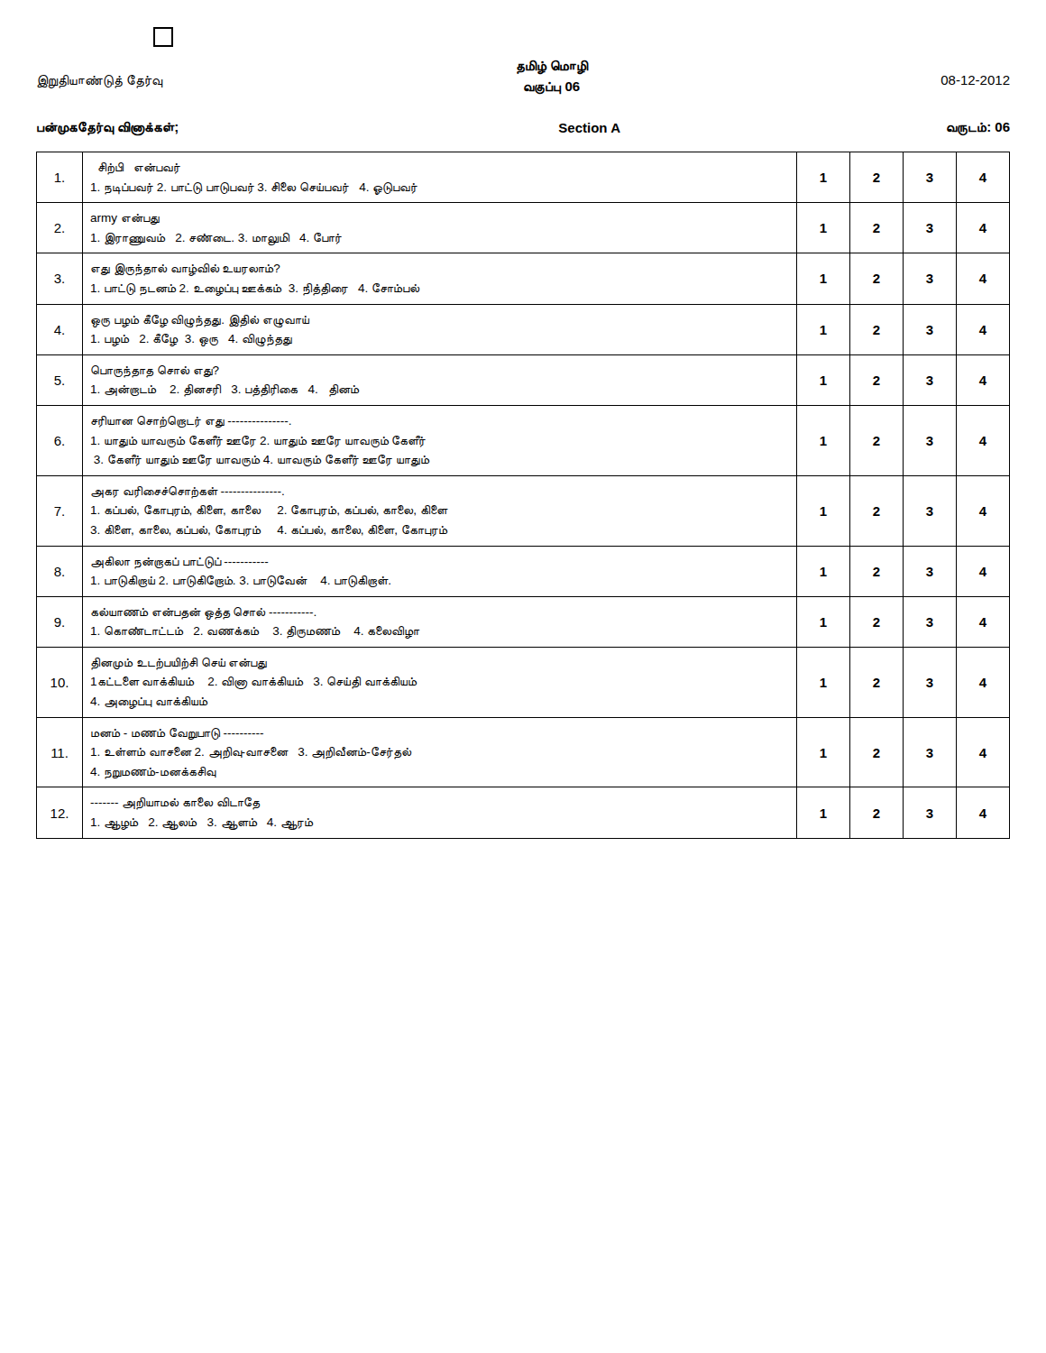இறுதியாண்டுத் தேர்வு
தமிழ் மொழி
வகுப்பு 06
08-12-2012
பன்முகதேர்வு வினாக்கள்;
Section A
வருடம்: 06
| 1. | சிற்பி என்பவர் 1. நடிப்பவர் 2. பாட்டு பாடுபவர் 3. சிலை செய்பவர் 4. ஓடுபவர் | 1 | 2 | 3 | 4 |
| 2. | army என்பது 1. இராணுவம் 2. சண்டை. 3. மாலுமி 4. போர் | 1 | 2 | 3 | 4 |
| 3. | எது இருந்தால் வாழ்வில் உயரலாம்? 1. பாட்டு நடனம் 2. உழைப்பு ஊக்கம் 3. நித்திரை 4. சோம்பல் | 1 | 2 | 3 | 4 |
| 4. | ஒரு பழம் கீழே விழுந்தது. இதில் எழுவாய் 1. பழம் 2. கீழே 3. ஒரு 4. விழுந்தது | 1 | 2 | 3 | 4 |
| 5. | பொருந்தாத சொல் எது? 1. அன்றாடம் 2. தினசரி 3. பத்திரிகை 4. தினம் | 1 | 2 | 3 | 4 |
| 6. | சரியான சொற்றொடர் எது ---------------. 1. யாதும் யாவரும் கேளீர் ஊரே 2. யாதும் ஊரே யாவரும் கேளீர் 3. கேளீர் யாதும் ஊரே யாவரும் 4. யாவரும் கேளீர் ஊரே யாதும் | 1 | 2 | 3 | 4 |
| 7. | அகர வரிசைச்சொற்கள் ---------------. 1. கப்பல், கோபுரம், கிளை, காலை 2. கோபுரம், கப்பல், காலை, கிளை 3. கிளை, காலை, கப்பல், கோபுரம் 4. கப்பல், காலை, கிளை, கோபுரம் | 1 | 2 | 3 | 4 |
| 8. | அகிலா நன்றாகப் பாட்டுப் ----------- 1. பாடுகிறாய் 2. பாடுகிறோம். 3. பாடுவேன் 4. பாடுகிறாள். | 1 | 2 | 3 | 4 |
| 9. | கல்யாணம் என்பதன் ஒத்த சொல் -----------. 1. கொண்டாட்டம் 2. வணக்கம் 3. திருமணம் 4. கலைவிழா | 1 | 2 | 3 | 4 |
| 10. | தினமும் உடற்பயிற்சி செய் என்பது 1கட்டளை வாக்கியம் 2. வினா வாக்கியம் 3. செய்தி வாக்கியம் 4. அழைப்பு வாக்கியம் | 1 | 2 | 3 | 4 |
| 11. | மனம் - மணம் வேறுபாடு ---------- 1. உள்ளம் வாசனை 2. அறிவு-வாசனை 3. அறிவீனம்-சேர்தல் 4. நறுமணம்-மனக்கசிவு | 1 | 2 | 3 | 4 |
| 12. | ------- அறியாமல் காலை விடாதே 1. ஆழம் 2. ஆலம் 3. ஆளம் 4. ஆரம் | 1 | 2 | 3 | 4 |